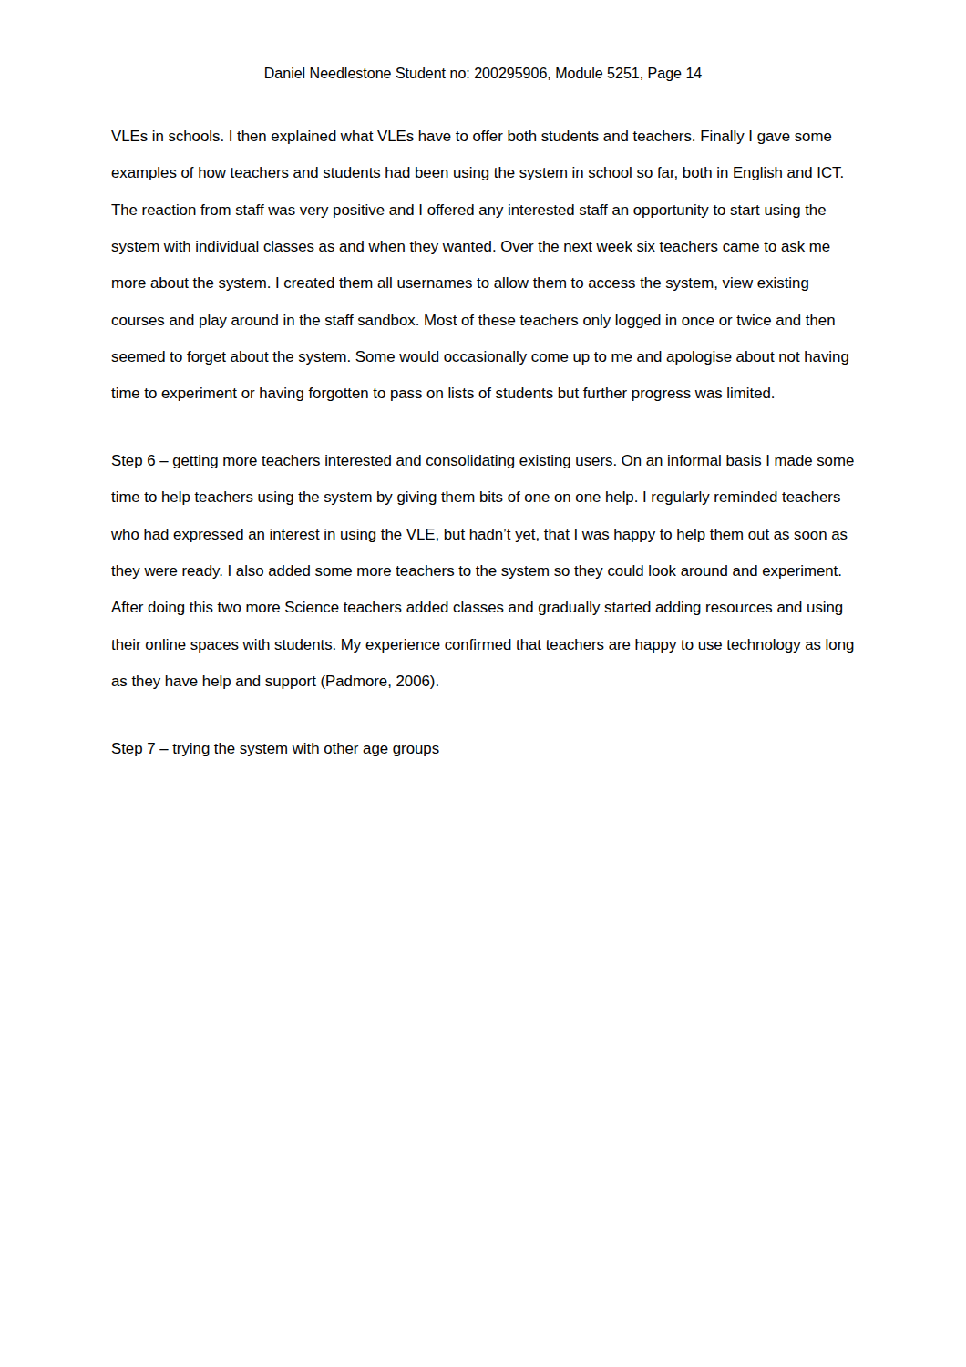Daniel Needlestone Student no: 200295906, Module 5251, Page 14
VLEs in schools. I then explained what VLEs have to offer both students and teachers. Finally I gave some examples of how teachers and students had been using the system in school so far, both in English and ICT. The reaction from staff was very positive and I offered any interested staff an opportunity to start using the system with individual classes as and when they wanted. Over the next week six teachers came to ask me more about the system. I created them all usernames to allow them to access the system, view existing courses and play around in the staff sandbox. Most of these teachers only logged in once or twice and then seemed to forget about the system. Some would occasionally come up to me and apologise about not having time to experiment or having forgotten to pass on lists of students but further progress was limited.
Step 6 – getting more teachers interested and consolidating existing users. On an informal basis I made some time to help teachers using the system by giving them bits of one on one help. I regularly reminded teachers who had expressed an interest in using the VLE, but hadn’t yet, that I was happy to help them out as soon as they were ready. I also added some more teachers to the system so they could look around and experiment. After doing this two more Science teachers added classes and gradually started adding resources and using their online spaces with students. My experience confirmed that teachers are happy to use technology as long as they have help and support (Padmore, 2006).
Step 7 – trying the system with other age groups